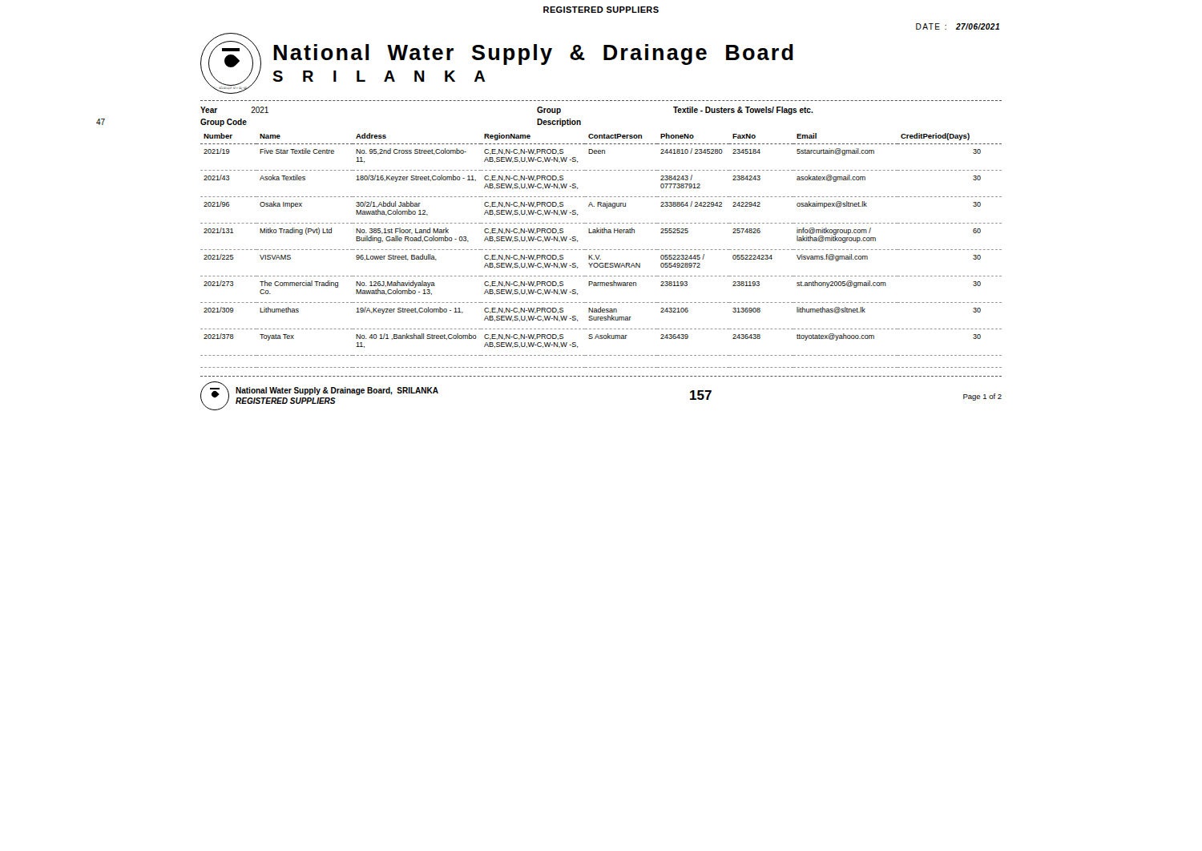REGISTERED SUPPLIERS
DATE : 27/06/2021
ජාතික ජල සම්පාදන හා ජලාපවහන මණ්ඩලය
National Water Supply & Drainage Board
S R I L A N K A
Year 2021
Group
Textile - Dusters & Towels/ Flags etc.
Group Code
47
Description
| Number | Name | Address | RegionName | ContactPerson | PhoneNo | FaxNo | Email | CreditPeriod(Days) |
| --- | --- | --- | --- | --- | --- | --- | --- | --- |
| 2021/19 | Five Star Textile Centre | No. 95,2nd Cross Street,Colombo- 11, | C,E,N,N-C,N-W,PROD,S AB,SEW,S,U,W-C,W-N,W -S, | Deen | 2441810 / 2345280 | 2345184 | 5starcurtain@gmail.com | 30 |
| 2021/43 | Asoka Textiles | 180/3/16,Keyzer Street,Colombo - 11, | C,E,N,N-C,N-W,PROD,S AB,SEW,S,U,W-C,W-N,W -S, | | 2384243 / 0777387912 | 2384243 | asokatex@gmail.com | 30 |
| 2021/96 | Osaka Impex | 30/2/1,Abdul Jabbar Mawatha,Colombo 12, | C,E,N,N-C,N-W,PROD,S AB,SEW,S,U,W-C,W-N,W -S, | A. Rajaguru | 2338864 / 2422942 | 2422942 | osakaimpex@sltnet.lk | 30 |
| 2021/131 | Mitko Trading (Pvt) Ltd | No. 385,1st Floor, Land Mark Building, Galle Road,Colombo - 03, | C,E,N,N-C,N-W,PROD,S AB,SEW,S,U,W-C,W-N,W -S, | Lakitha Herath | 2552525 | 2574826 | info@mitkogroup.com / lakitha@mitkogroup.com | 60 |
| 2021/225 | VISVAMS | 96,Lower Street, Badulla, | C,E,N,N-C,N-W,PROD,S AB,SEW,S,U,W-C,W-N,W -S, | K.V. YOGESWARAN | 0552232445 / 0554928972 | 0552224234 | Visvams.f@gmail.com | 30 |
| 2021/273 | The Commercial Trading Co. | No. 126J,Mahavidyalaya Mawatha,Colombo - 13, | C,E,N,N-C,N-W,PROD,S AB,SEW,S,U,W-C,W-N,W -S, | Parmeshwaren | 2381193 | 2381193 | st.anthony2005@gmail.com | 30 |
| 2021/309 | Lithumethas | 19/A,Keyzer Street,Colombo - 11, | C,E,N,N-C,N-W,PROD,S AB,SEW,S,U,W-C,W-N,W -S, | Nadesan Sureshkumar | 2432106 | 3136908 | lithumethas@sltnet.lk | 30 |
| 2021/378 | Toyata Tex | No. 40 1/1 ,Bankshall Street,Colombo 11, | C,E,N,N-C,N-W,PROD,S AB,SEW,S,U,W-C,W-N,W -S, | S Asokumar | 2436439 | 2436438 | ttoyotatex@yahooo.com | 30 |
National Water Supply & Drainage Board, SRILANKA
REGISTERED SUPPLIERS
157
Page 1 of 2